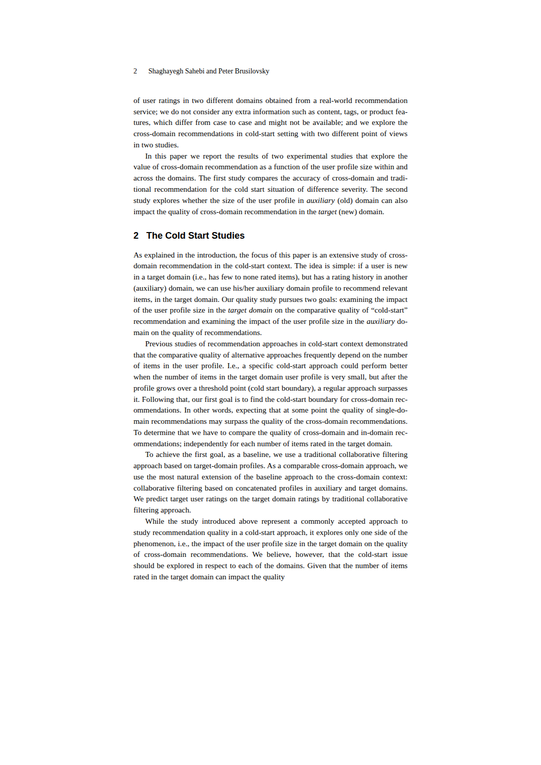2 Shaghayegh Sahebi and Peter Brusilovsky
of user ratings in two different domains obtained from a real-world recommendation service; we do not consider any extra information such as content, tags, or product features, which differ from case to case and might not be available; and we explore the cross-domain recommendations in cold-start setting with two different point of views in two studies.
In this paper we report the results of two experimental studies that explore the value of cross-domain recommendation as a function of the user profile size within and across the domains. The first study compares the accuracy of cross-domain and traditional recommendation for the cold start situation of difference severity. The second study explores whether the size of the user profile in auxiliary (old) domain can also impact the quality of cross-domain recommendation in the target (new) domain.
2 The Cold Start Studies
As explained in the introduction, the focus of this paper is an extensive study of cross-domain recommendation in the cold-start context. The idea is simple: if a user is new in a target domain (i.e., has few to none rated items), but has a rating history in another (auxiliary) domain, we can use his/her auxiliary domain profile to recommend relevant items, in the target domain. Our quality study pursues two goals: examining the impact of the user profile size in the target domain on the comparative quality of “cold-start” recommendation and examining the impact of the user profile size in the auxiliary domain on the quality of recommendations.
Previous studies of recommendation approaches in cold-start context demonstrated that the comparative quality of alternative approaches frequently depend on the number of items in the user profile. I.e., a specific cold-start approach could perform better when the number of items in the target domain user profile is very small, but after the profile grows over a threshold point (cold start boundary), a regular approach surpasses it. Following that, our first goal is to find the cold-start boundary for cross-domain recommendations. In other words, expecting that at some point the quality of single-domain recommendations may surpass the quality of the cross-domain recommendations. To determine that we have to compare the quality of cross-domain and in-domain recommendations; independently for each number of items rated in the target domain.
To achieve the first goal, as a baseline, we use a traditional collaborative filtering approach based on target-domain profiles. As a comparable cross-domain approach, we use the most natural extension of the baseline approach to the cross-domain context: collaborative filtering based on concatenated profiles in auxiliary and target domains. We predict target user ratings on the target domain ratings by traditional collaborative filtering approach.
While the study introduced above represent a commonly accepted approach to study recommendation quality in a cold-start approach, it explores only one side of the phenomenon, i.e., the impact of the user profile size in the target domain on the quality of cross-domain recommendations. We believe, however, that the cold-start issue should be explored in respect to each of the domains. Given that the number of items rated in the target domain can impact the quality